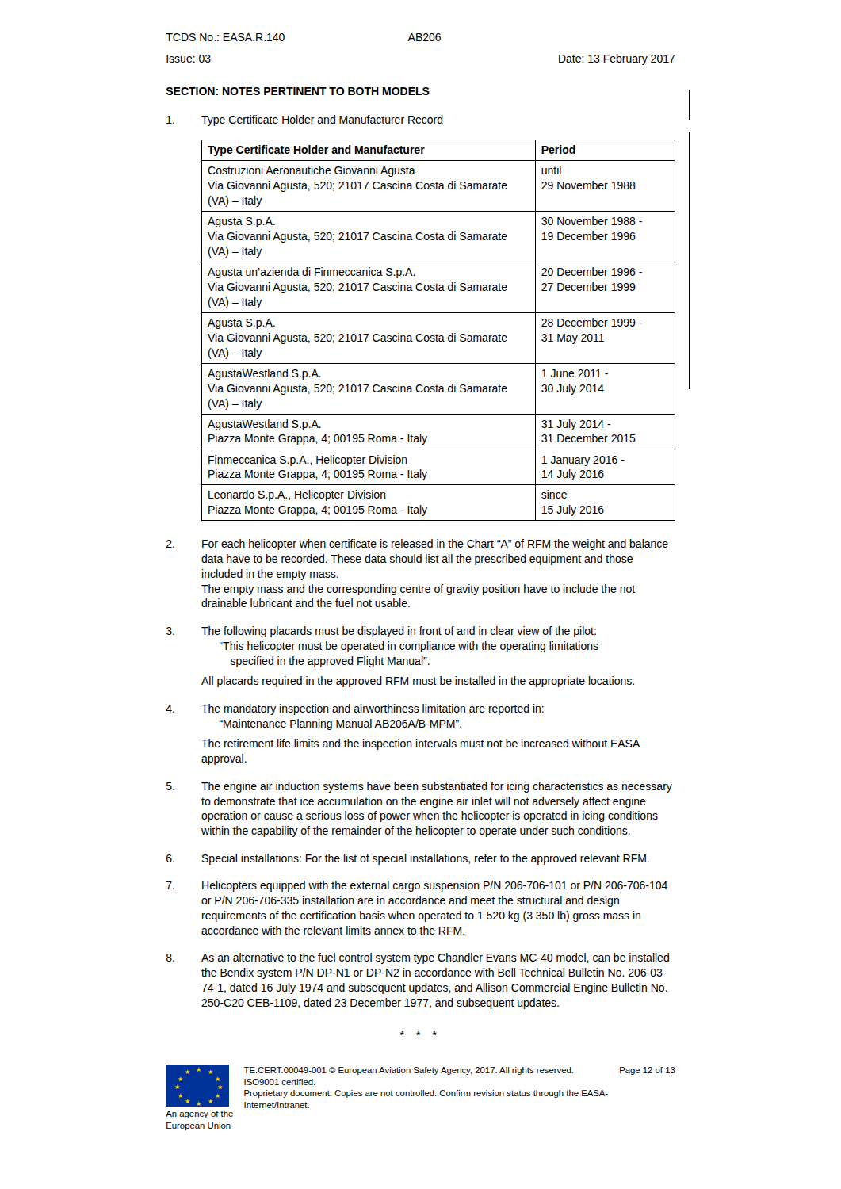TCDS No.: EASA.R.140
AB206
Issue: 03
Date: 13 February 2017
SECTION: NOTES PERTINENT TO BOTH MODELS
1.
Type Certificate Holder and Manufacturer Record
| Type Certificate Holder and Manufacturer | Period |
| --- | --- |
| Costruzioni Aeronautiche Giovanni Agusta Via Giovanni Agusta, 520; 21017 Cascina Costa di Samarate (VA) – Italy | until 29 November 1988 |
| Agusta S.p.A. Via Giovanni Agusta, 520; 21017 Cascina Costa di Samarate (VA) – Italy | 30 November 1988 - 19 December 1996 |
| Agusta un’azienda di Finmeccanica S.p.A. Via Giovanni Agusta, 520; 21017 Cascina Costa di Samarate (VA) – Italy | 20 December 1996 - 27 December 1999 |
| Agusta S.p.A. Via Giovanni Agusta, 520; 21017 Cascina Costa di Samarate (VA) – Italy | 28 December 1999 - 31 May 2011 |
| AgustaWestland S.p.A. Via Giovanni Agusta, 520; 21017 Cascina Costa di Samarate (VA) – Italy | 1 June 2011 - 30 July 2014 |
| AgustaWestland S.p.A. Piazza Monte Grappa, 4; 00195 Roma - Italy | 31 July 2014 - 31 December 2015 |
| Finmeccanica S.p.A., Helicopter Division Piazza Monte Grappa, 4; 00195 Roma - Italy | 1 January 2016 - 14 July 2016 |
| Leonardo S.p.A., Helicopter Division Piazza Monte Grappa, 4; 00195 Roma - Italy | since 15 July 2016 |
2.
For each helicopter when certificate is released in the Chart “A” of RFM the weight and balance data have to be recorded. These data should list all the prescribed equipment and those included in the empty mass.
The empty mass and the corresponding centre of gravity position have to include the not drainable lubricant and the fuel not usable.
3.
The following placards must be displayed in front of and in clear view of the pilot:
“This helicopter must be operated in compliance with the operating limitations
specified in the approved Flight Manual”.
All placards required in the approved RFM must be installed in the appropriate locations.
4.
The mandatory inspection and airworthiness limitation are reported in:
“Maintenance Planning Manual AB206A/B-MPM”.
The retirement life limits and the inspection intervals must not be increased without EASA approval.
5.
The engine air induction systems have been substantiated for icing characteristics as necessary to demonstrate that ice accumulation on the engine air inlet will not adversely affect engine operation or cause a serious loss of power when the helicopter is operated in icing conditions within the capability of the remainder of the helicopter to operate under such conditions.
6.
Special installations: For the list of special installations, refer to the approved relevant RFM.
7.
Helicopters equipped with the external cargo suspension P/N 206-706-101 or P/N 206-706-104 or P/N 206-706-335 installation are in accordance and meet the structural and design requirements of the certification basis when operated to 1 520 kg (3 350 lb) gross mass in accordance with the relevant limits annex to the RFM.
8.
As an alternative to the fuel control system type Chandler Evans MC-40 model, can be installed the Bendix system P/N DP-N1 or DP-N2 in accordance with Bell Technical Bulletin No. 206-03-74-1, dated 16 July 1974 and subsequent updates, and Allison Commercial Engine Bulletin No. 250-C20 CEB-1109, dated 23 December 1977, and subsequent updates.
* * *
★ ★ ★ ★ ★ ★ ★ ★ ★ ★ ★ ★
An agency of the European Union
TE.CERT.00049-001 © European Aviation Safety Agency, 2017. All rights reserved. ISO9001 certified.
Proprietary document. Copies are not controlled. Confirm revision status through the EASA-Internet/Intranet.
Page 12 of 13